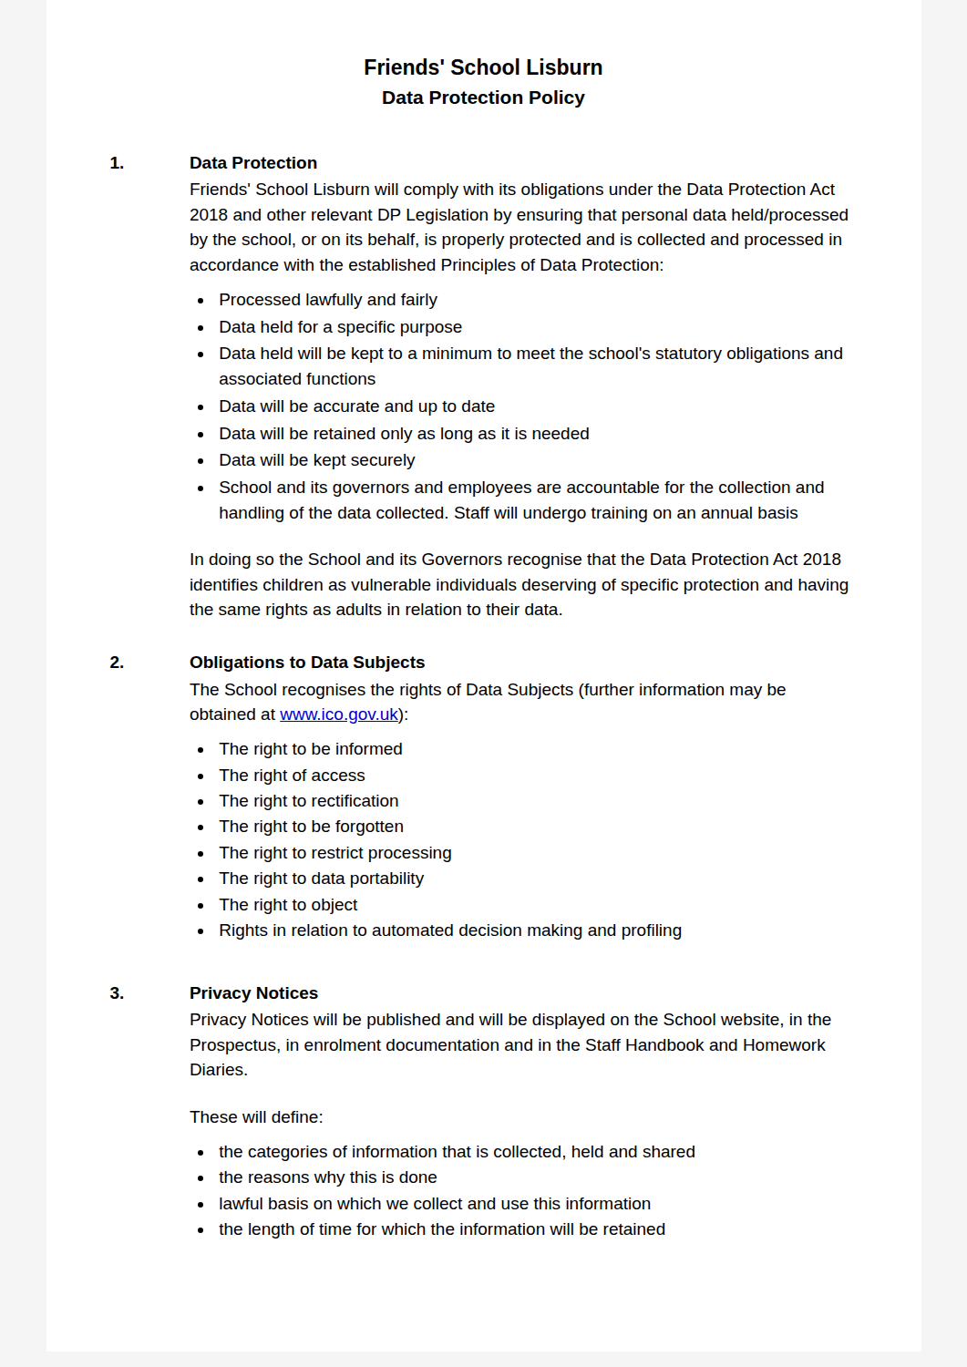Friends' School Lisburn
Data Protection Policy
1.
Data Protection
Friends' School Lisburn will comply with its obligations under the Data Protection Act 2018 and other relevant DP Legislation by ensuring that personal data held/processed by the school, or on its behalf, is properly protected and is collected and processed in accordance with the established Principles of Data Protection:
Processed lawfully and fairly
Data held for a specific purpose
Data held will be kept to a minimum to meet the school's statutory obligations and associated functions
Data will be accurate and up to date
Data will be retained only as long as it is needed
Data will be kept securely
School and its governors and employees are accountable for the collection and handling of the data collected. Staff will undergo training on an annual basis
In doing so the School and its Governors recognise that the Data Protection Act 2018 identifies children as vulnerable individuals deserving of specific protection and having the same rights as adults in relation to their data.
2.
Obligations to Data Subjects
The School recognises the rights of Data Subjects (further information may be obtained at www.ico.gov.uk):
The right to be informed
The right of access
The right to rectification
The right to be forgotten
The right to restrict processing
The right to data portability
The right to object
Rights in relation to automated decision making and profiling
3.
Privacy Notices
Privacy Notices will be published and will be displayed on the School website, in the Prospectus, in enrolment documentation and in the Staff Handbook and Homework Diaries.
These will define:
the categories of information that is collected, held and shared
the reasons why this is done
lawful basis on which we collect and use this information
the length of time for which the information will be retained